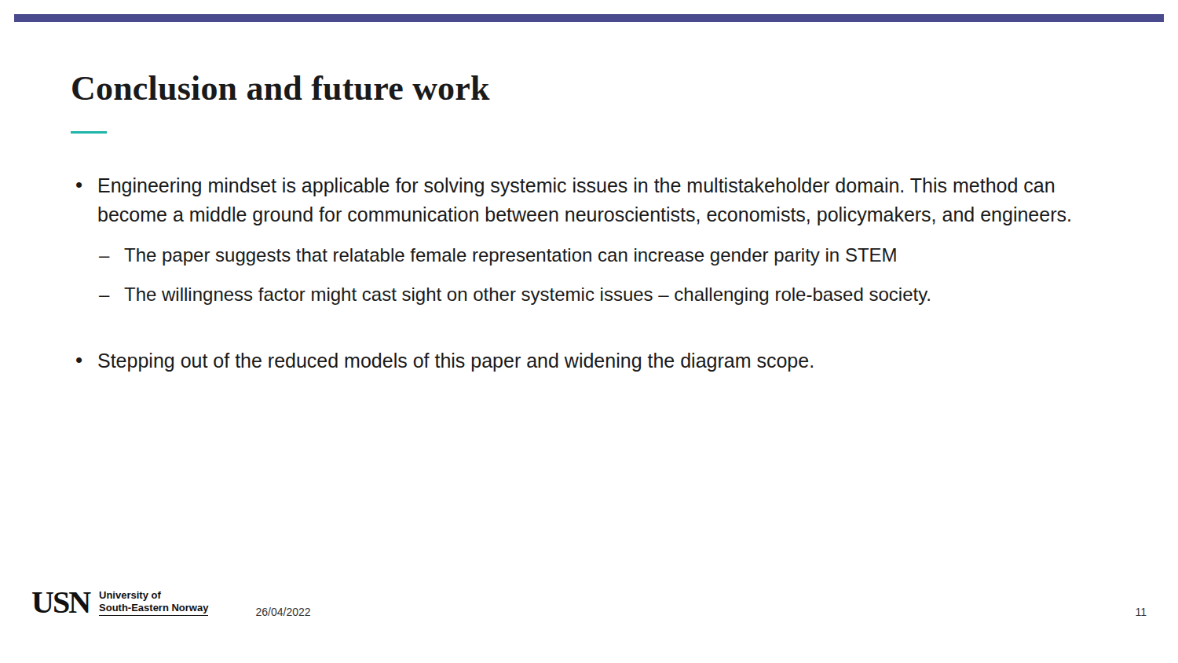Conclusion and future work
Engineering mindset is applicable for solving systemic issues in the multistakeholder domain. This method can become a middle ground for communication between neuroscientists, economists, policymakers, and engineers.
The paper suggests that relatable female representation can increase gender parity in STEM
The willingness factor might cast sight on other systemic issues – challenging role-based society.
Stepping out of the reduced models of this paper and widening the diagram scope.
USN University of
South-Eastern Norway
26/04/2022
11